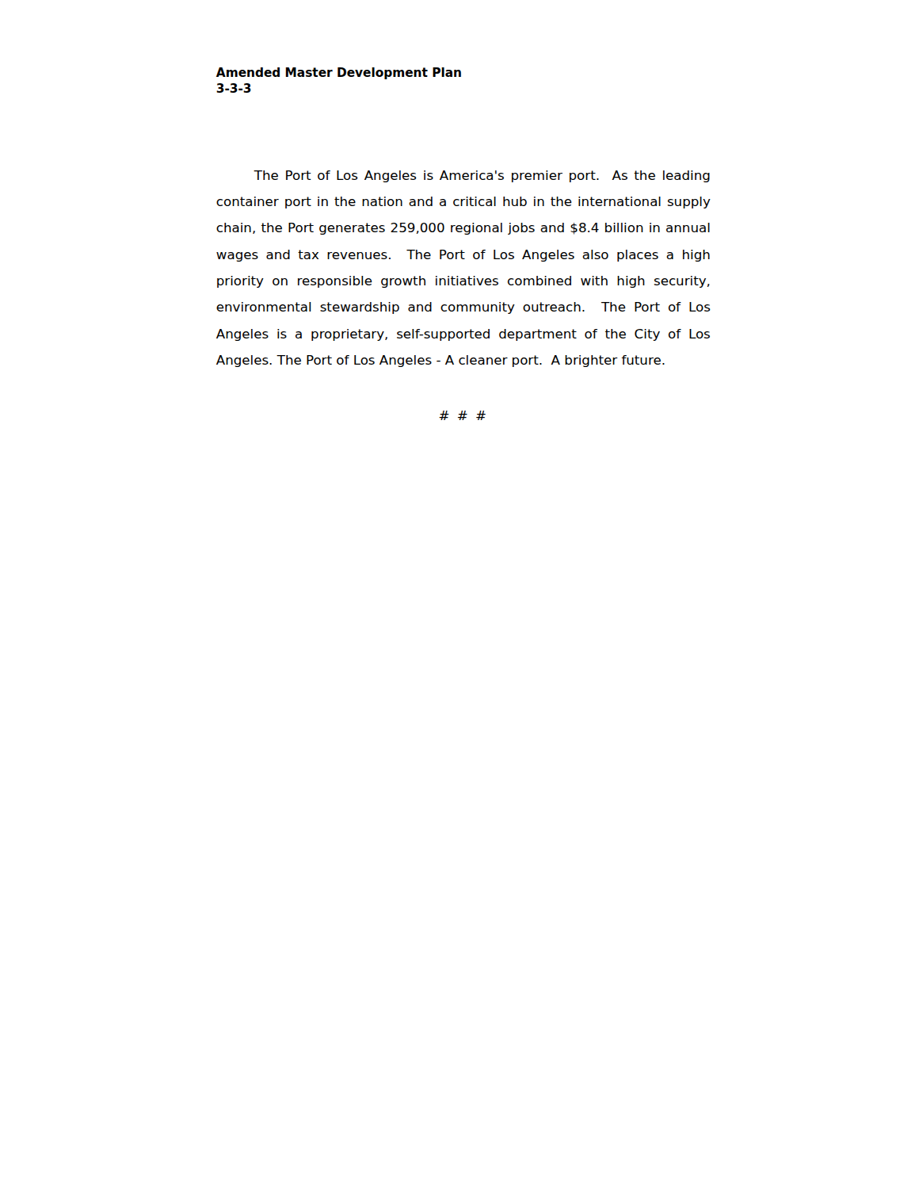Amended Master Development Plan 3-3-3
The Port of Los Angeles is America's premier port. As the leading container port in the nation and a critical hub in the international supply chain, the Port generates 259,000 regional jobs and $8.4 billion in annual wages and tax revenues. The Port of Los Angeles also places a high priority on responsible growth initiatives combined with high security, environmental stewardship and community outreach. The Port of Los Angeles is a proprietary, self-supported department of the City of Los Angeles. The Port of Los Angeles - A cleaner port. A brighter future.
# # #